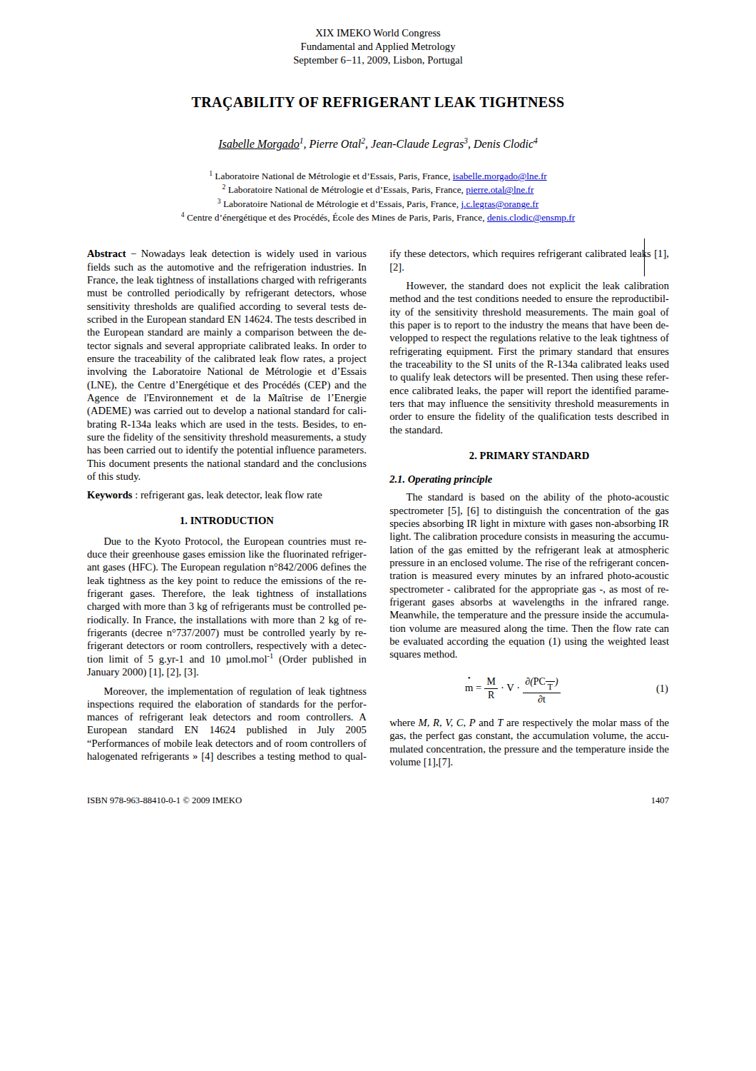XIX IMEKO World Congress
Fundamental and Applied Metrology
September 6−11, 2009, Lisbon, Portugal
TRAÇABILITY OF REFRIGERANT LEAK TIGHTNESS
Isabelle Morgado1, Pierre Otal2, Jean-Claude Legras3, Denis Clodic4
1 Laboratoire National de Métrologie et d’Essais, Paris, France, isabelle.morgado@lne.fr
2 Laboratoire National de Métrologie et d’Essais, Paris, France, pierre.otal@lne.fr
3 Laboratoire National de Métrologie et d’Essais, Paris, France, j.c.legras@orange.fr
4 Centre d’énergétique et des Procédés, École des Mines de Paris, Paris, France, denis.clodic@ensmp.fr
Abstract − Nowadays leak detection is widely used in various fields such as the automotive and the refrigeration industries. In France, the leak tightness of installations charged with refrigerants must be controlled periodically by refrigerant detectors, whose sensitivity thresholds are qualified according to several tests described in the European standard EN 14624. The tests described in the European standard are mainly a comparison between the detector signals and several appropriate calibrated leaks. In order to ensure the traceability of the calibrated leak flow rates, a project involving the Laboratoire National de Métrologie et d’Essais (LNE), the Centre d’Energétique et des Procédés (CEP) and the Agence de l'Environnement et de la Maîtrise de l’Energie (ADEME) was carried out to develop a national standard for calibrating R-134a leaks which are used in the tests. Besides, to ensure the fidelity of the sensitivity threshold measurements, a study has been carried out to identify the potential influence parameters. This document presents the national standard and the conclusions of this study.
Keywords : refrigerant gas, leak detector, leak flow rate
1. INTRODUCTION
Due to the Kyoto Protocol, the European countries must reduce their greenhouse gases emission like the fluorinated refrigerant gases (HFC). The European regulation n°842/2006 defines the leak tightness as the key point to reduce the emissions of the refrigerant gases. Therefore, the leak tightness of installations charged with more than 3 kg of refrigerants must be controlled periodically. In France, the installations with more than 2 kg of refrigerants (decree n°737/2007) must be controlled yearly by refrigerant detectors or room controllers, respectively with a detection limit of 5 g.yr-1 and 10 µmol.mol-1 (Order published in January 2000) [1], [2], [3].
Moreover, the implementation of regulation of leak tightness inspections required the elaboration of standards for the performances of refrigerant leak detectors and room controllers. A European standard EN 14624 published in July 2005 “Performances of mobile leak detectors and of room controllers of halogenated refrigerants » [4] describes a testing method to qualify these detectors, which requires refrigerant calibrated leaks [1], [2].
However, the standard does not explicit the leak calibration method and the test conditions needed to ensure the reproductibility of the sensitivity threshold measurements. The main goal of this paper is to report to the industry the means that have been developped to respect the regulations relative to the leak tightness of refrigerating equipment. First the primary standard that ensures the traceability to the SI units of the R-134a calibrated leaks used to qualify leak detectors will be presented. Then using these reference calibrated leaks, the paper will report the identified parameters that may influence the sensitivity threshold measurements in order to ensure the fidelity of the qualification tests described in the standard.
2. PRIMARY STANDARD
2.1. Operating principle
The standard is based on the ability of the photo-acoustic spectrometer [5], [6] to distinguish the concentration of the gas species absorbing IR light in mixture with gases non-absorbing IR light. The calibration procedure consists in measuring the accumulation of the gas emitted by the refrigerant leak at atmospheric pressure in an enclosed volume. The rise of the refrigerant concentration is measured every minutes by an infrared photo-acoustic spectrometer - calibrated for the appropriate gas -, as most of refrigerant gases absorbs at wavelengths in the infrared range. Meanwhile, the temperature and the pressure inside the accumulation volume are measured along the time. Then the flow rate can be evaluated according the equation (1) using the weighted least squares method.
| m = M R · V · ∂ ( PC T ) ∂t | (1) |
where M, R, V, C, P and T are respectively the molar mass of the gas, the perfect gas constant, the accumulation volume, the accumulated concentration, the pressure and the temperature inside the volume [1],[7].
ISBN 978-963-88410-0-1 © 2009 IMEKO 1407